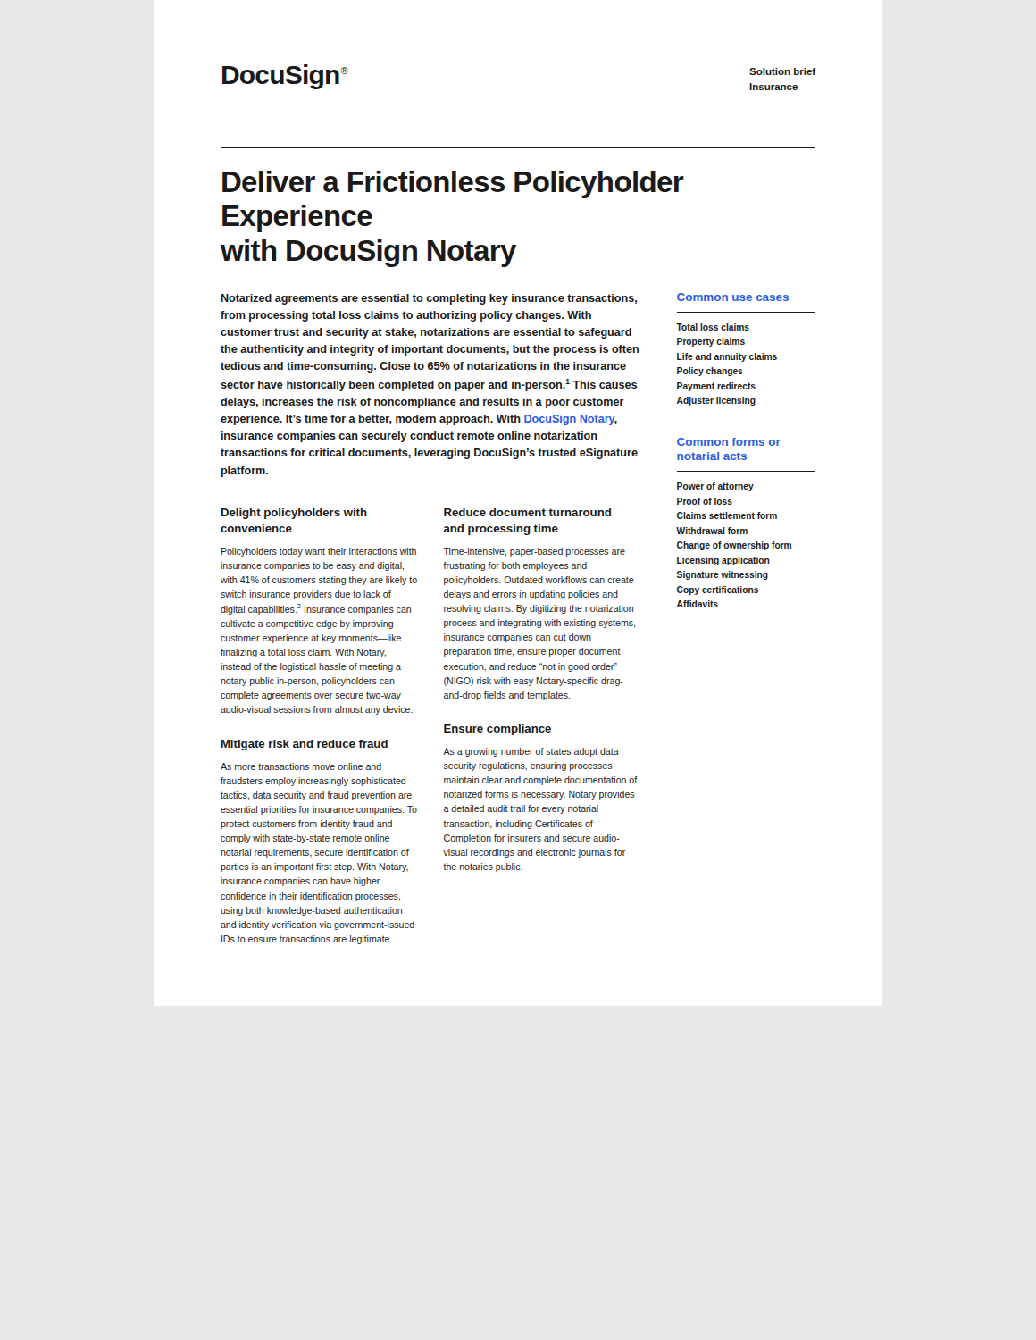DocuSign®
Solution brief
Insurance
Deliver a Frictionless Policyholder Experience
with DocuSign Notary
Notarized agreements are essential to completing key insurance transactions, from processing total loss claims to authorizing policy changes. With customer trust and security at stake, notarizations are essential to safeguard the authenticity and integrity of important documents, but the process is often tedious and time-consuming. Close to 65% of notarizations in the insurance sector have historically been completed on paper and in-person.1 This causes delays, increases the risk of noncompliance and results in a poor customer experience. It’s time for a better, modern approach. With DocuSign Notary, insurance companies can securely conduct remote online notarization transactions for critical documents, leveraging DocuSign’s trusted eSignature platform.
Delight policyholders with
convenience
Policyholders today want their interactions with insurance companies to be easy and digital, with 41% of customers stating they are likely to switch insurance providers due to lack of digital capabilities.2 Insurance companies can cultivate a competitive edge by improving customer experience at key moments—like finalizing a total loss claim. With Notary, instead of the logistical hassle of meeting a notary public in-person, policyholders can complete agreements over secure two-way audio-visual sessions from almost any device.
Mitigate risk and reduce fraud
As more transactions move online and fraudsters employ increasingly sophisticated tactics, data security and fraud prevention are essential priorities for insurance companies. To protect customers from identity fraud and comply with state-by-state remote online notarial requirements, secure identification of parties is an important first step. With Notary, insurance companies can have higher confidence in their identification processes, using both knowledge-based authentication and identity verification via government-issued IDs to ensure transactions are legitimate.
Reduce document turnaround
and processing time
Time-intensive, paper-based processes are frustrating for both employees and policyholders. Outdated workflows can create delays and errors in updating policies and resolving claims. By digitizing the notarization process and integrating with existing systems, insurance companies can cut down preparation time, ensure proper document execution, and reduce “not in good order” (NIGO) risk with easy Notary-specific drag-and-drop fields and templates.
Ensure compliance
As a growing number of states adopt data security regulations, ensuring processes maintain clear and complete documentation of notarized forms is necessary. Notary provides a detailed audit trail for every notarial transaction, including Certificates of Completion for insurers and secure audio-visual recordings and electronic journals for the notaries public.
Common use cases
Total loss claims
Property claims
Life and annuity claims
Policy changes
Payment redirects
Adjuster licensing
Common forms or
notarial acts
Power of attorney
Proof of loss
Claims settlement form
Withdrawal form
Change of ownership form
Licensing application
Signature witnessing
Copy certifications
Affidavits